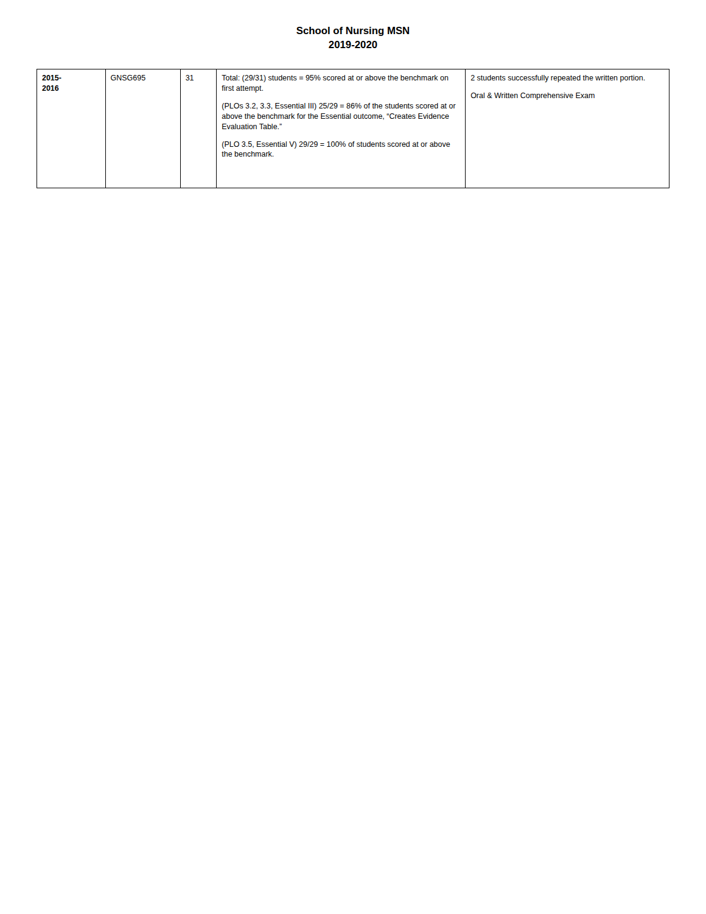School of Nursing MSN
2019-2020
| 2015- 2016 | GNSG695 | 31 | Total: (29/31) students = 95% scored at or above the benchmark on first attempt. (PLOs 3.2, 3.3, Essential III) 25/29 = 86% of the students scored at or above the benchmark for the Essential outcome, “Creates Evidence Evaluation Table.” (PLO 3.5, Essential V) 29/29 = 100% of students scored at or above the benchmark. | 2 students successfully repeated the written portion. Oral & Written Comprehensive Exam |